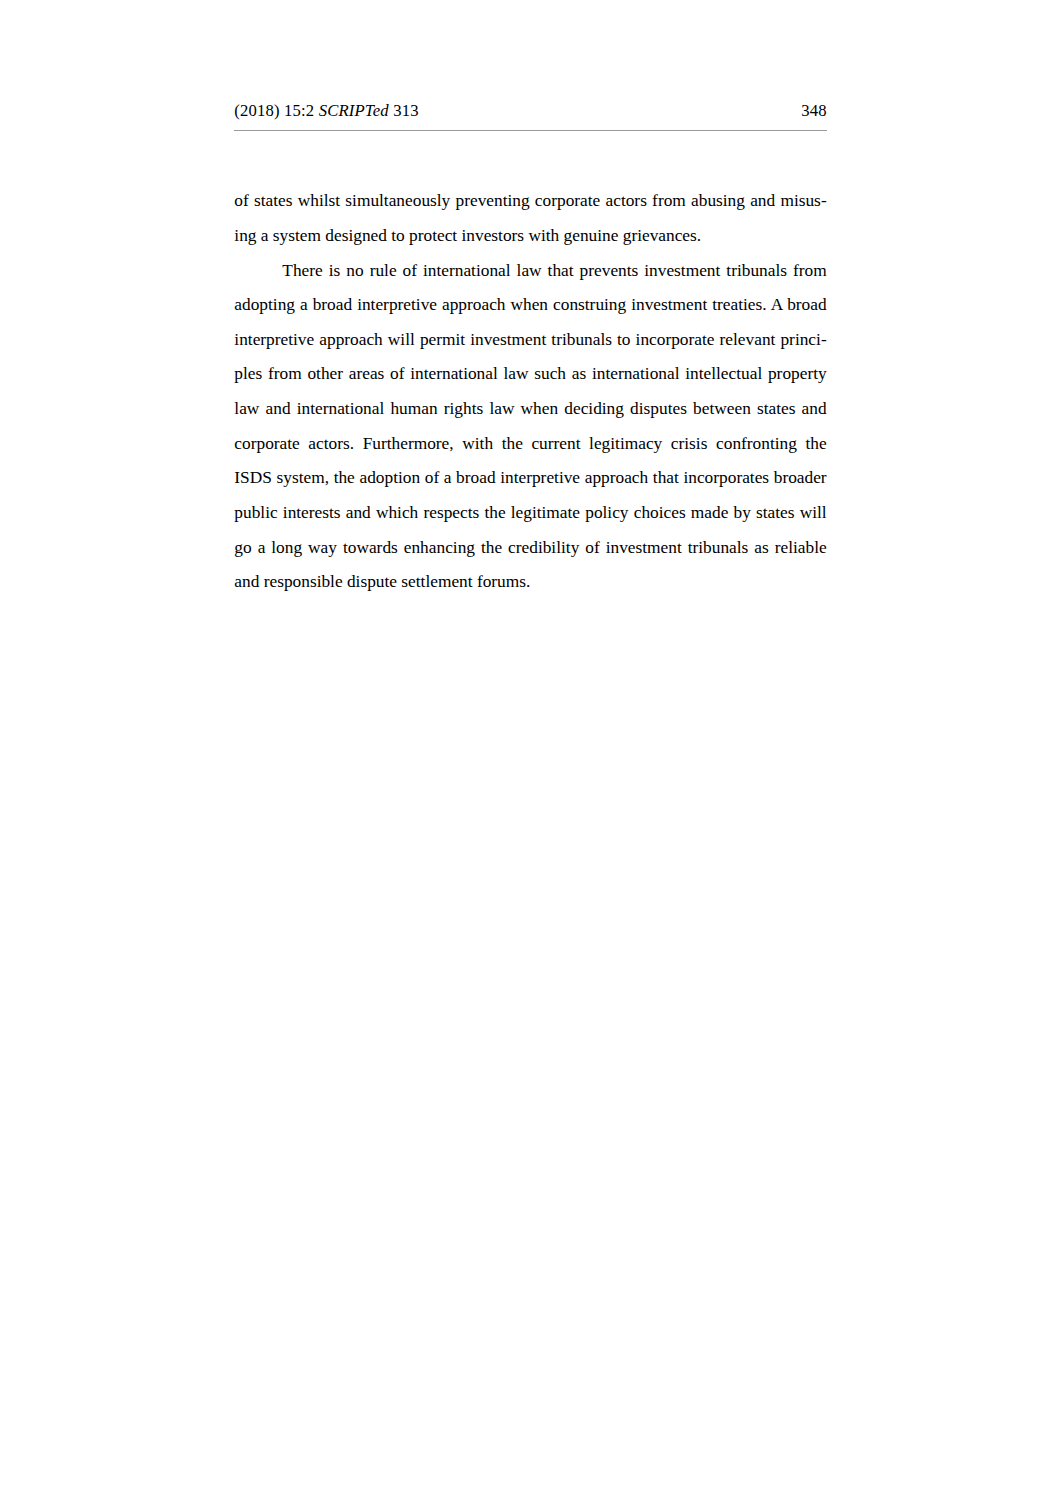(2018) 15:2 SCRIPTed 313
348
of states whilst simultaneously preventing corporate actors from abusing and misusing a system designed to protect investors with genuine grievances.
There is no rule of international law that prevents investment tribunals from adopting a broad interpretive approach when construing investment treaties. A broad interpretive approach will permit investment tribunals to incorporate relevant principles from other areas of international law such as international intellectual property law and international human rights law when deciding disputes between states and corporate actors. Furthermore, with the current legitimacy crisis confronting the ISDS system, the adoption of a broad interpretive approach that incorporates broader public interests and which respects the legitimate policy choices made by states will go a long way towards enhancing the credibility of investment tribunals as reliable and responsible dispute settlement forums.